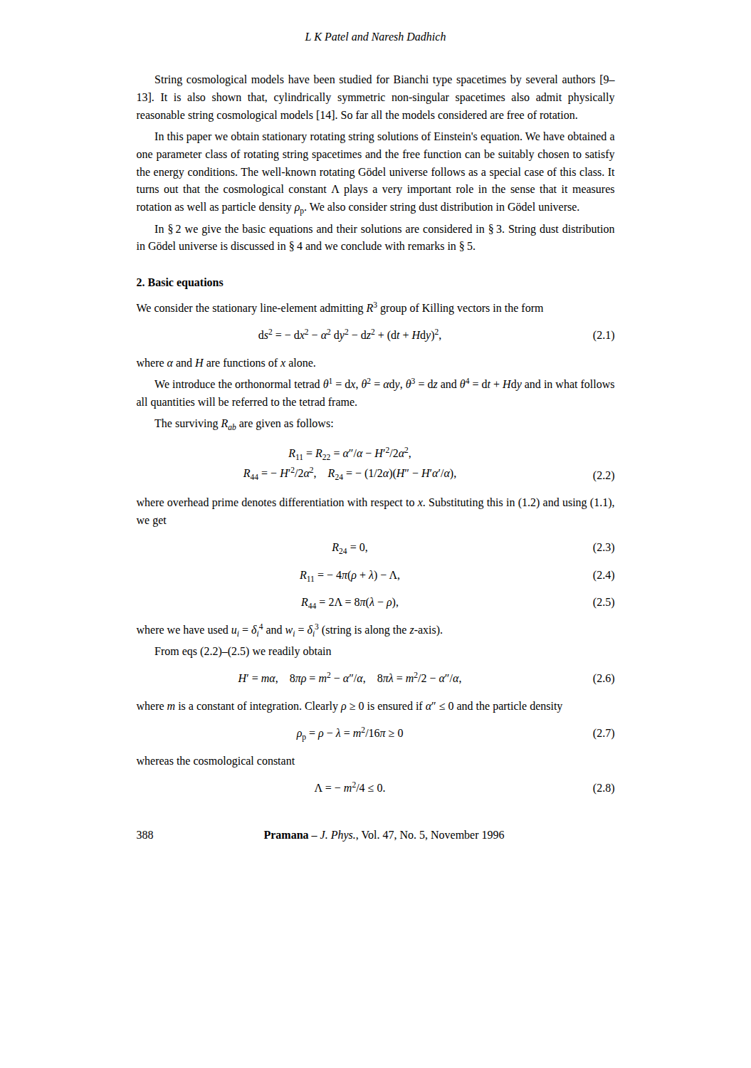L K Patel and Naresh Dadhich
String cosmological models have been studied for Bianchi type spacetimes by several authors [9–13]. It is also shown that, cylindrically symmetric non-singular spacetimes also admit physically reasonable string cosmological models [14]. So far all the models considered are free of rotation.
In this paper we obtain stationary rotating string solutions of Einstein's equation. We have obtained a one parameter class of rotating string spacetimes and the free function can be suitably chosen to satisfy the energy conditions. The well-known rotating Gödel universe follows as a special case of this class. It turns out that the cosmological constant Λ plays a very important role in the sense that it measures rotation as well as particle density ρp. We also consider string dust distribution in Gödel universe.
In § 2 we give the basic equations and their solutions are considered in § 3. String dust distribution in Gödel universe is discussed in § 4 and we conclude with remarks in § 5.
2. Basic equations
We consider the stationary line-element admitting R3 group of Killing vectors in the form
ds2 = − dx2 − α2 dy2 − dz2 + (dt + Hdy)2,
(2.1)
where α and H are functions of x alone.
We introduce the orthonormal tetrad θ1 = dx, θ2 = αdy, θ3 = dz and θ4 = dt + Hdy and in what follows all quantities will be referred to the tetrad frame.
The surviving Rab are given as follows:
R11 = R22 = α″/α − H′2/2α2,
R44 = − H′2/2α2, R24 = − (1/2α)(H″ − H′α′/α),
(2.2)
where overhead prime denotes differentiation with respect to x. Substituting this in (1.2) and using (1.1), we get
R24 = 0,
(2.3)
R11 = − 4π(ρ + λ) − Λ,
(2.4)
R44 = 2Λ = 8π(λ − ρ),
(2.5)
where we have used ui = δi4 and wi = δi3 (string is along the z-axis).
From eqs (2.2)–(2.5) we readily obtain
H′ = mα, 8πρ = m2 − α″/α, 8πλ = m2/2 − α″/α,
(2.6)
where m is a constant of integration. Clearly ρ ≥ 0 is ensured if α″ ≤ 0 and the particle density
ρp = ρ − λ = m2/16π ≥ 0
(2.7)
whereas the cosmological constant
Λ = − m2/4 ≤ 0.
(2.8)
388
Pramana – J. Phys., Vol. 47, No. 5, November 1996